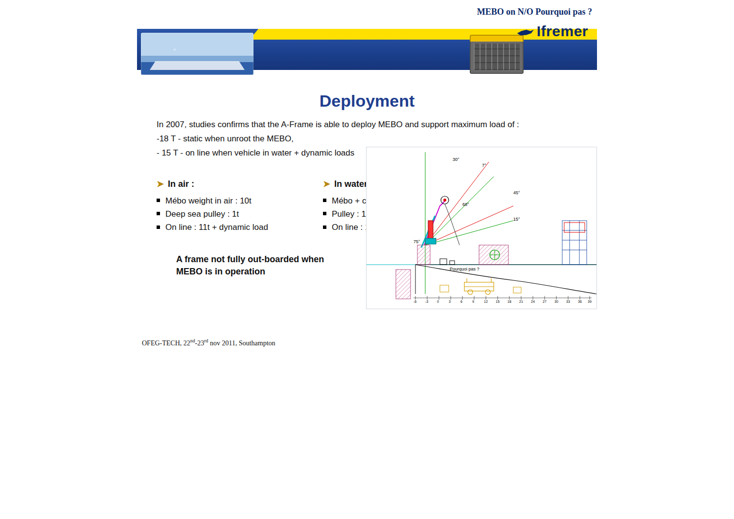MEBO on N/O Pourquoi pas ?
Ifremer
Deployment
In 2007, studies confirms that the A-Frame is able to deploy MEBO and support maximum load of :
-18 T - static when unroot the MEBO,
- 15 T - on line when vehicle in water + dynamic loads
➤In air :
Mébo weight in air : 10t
Deep sea pulley : 1t
On line : 11t + dynamic load
➤In water :
Mébo + cable : 14t
Pulley : 1t
On line : 15t + dynamic
A frame not fully out-boarded when
MEBO is in operation
75° 30° 7° 68° 45° 15° Pourquoi pas ? -6 -3 0 3 6 9 12 15 18 21 24 27 30 33 36 39
OFEG-TECH, 22nd-23rd nov 2011, Southampton